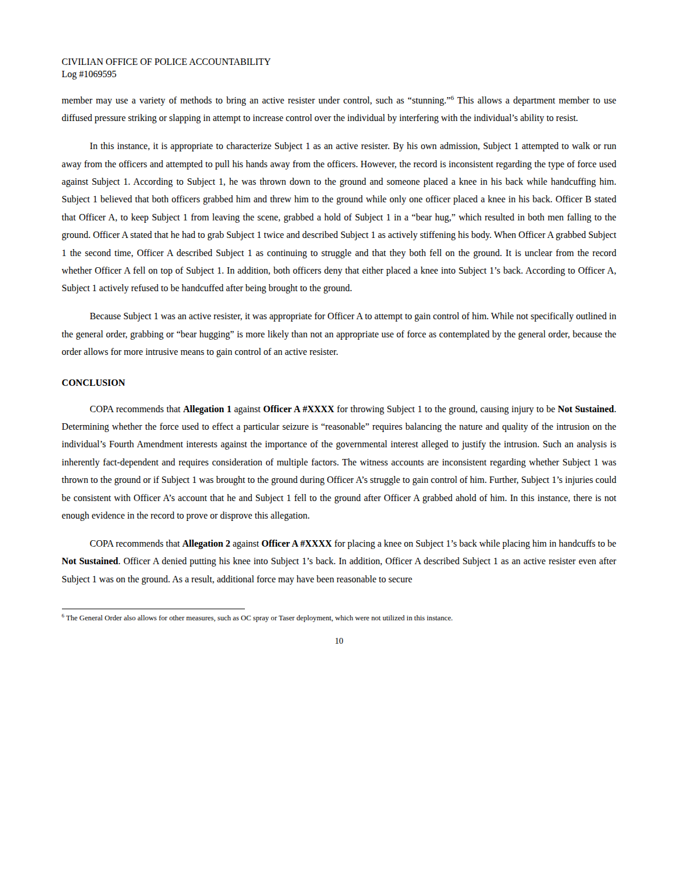CIVILIAN OFFICE OF POLICE ACCOUNTABILITY
Log #1069595
member may use a variety of methods to bring an active resister under control, such as “stunning.”6 This allows a department member to use diffused pressure striking or slapping in attempt to increase control over the individual by interfering with the individual’s ability to resist.
In this instance, it is appropriate to characterize Subject 1 as an active resister. By his own admission, Subject 1 attempted to walk or run away from the officers and attempted to pull his hands away from the officers. However, the record is inconsistent regarding the type of force used against Subject 1. According to Subject 1, he was thrown down to the ground and someone placed a knee in his back while handcuffing him. Subject 1 believed that both officers grabbed him and threw him to the ground while only one officer placed a knee in his back. Officer B stated that Officer A, to keep Subject 1 from leaving the scene, grabbed a hold of Subject 1 in a “bear hug,” which resulted in both men falling to the ground. Officer A stated that he had to grab Subject 1 twice and described Subject 1 as actively stiffening his body. When Officer A grabbed Subject 1 the second time, Officer A described Subject 1 as continuing to struggle and that they both fell on the ground. It is unclear from the record whether Officer A fell on top of Subject 1. In addition, both officers deny that either placed a knee into Subject 1’s back. According to Officer A, Subject 1 actively refused to be handcuffed after being brought to the ground.
Because Subject 1 was an active resister, it was appropriate for Officer A to attempt to gain control of him. While not specifically outlined in the general order, grabbing or “bear hugging” is more likely than not an appropriate use of force as contemplated by the general order, because the order allows for more intrusive means to gain control of an active resister.
Conclusion
COPA recommends that Allegation 1 against Officer A #XXXX for throwing Subject 1 to the ground, causing injury to be Not Sustained. Determining whether the force used to effect a particular seizure is “reasonable” requires balancing the nature and quality of the intrusion on the individual’s Fourth Amendment interests against the importance of the governmental interest alleged to justify the intrusion. Such an analysis is inherently fact-dependent and requires consideration of multiple factors. The witness accounts are inconsistent regarding whether Subject 1 was thrown to the ground or if Subject 1 was brought to the ground during Officer A’s struggle to gain control of him. Further, Subject 1’s injuries could be consistent with Officer A’s account that he and Subject 1 fell to the ground after Officer A grabbed ahold of him. In this instance, there is not enough evidence in the record to prove or disprove this allegation.
COPA recommends that Allegation 2 against Officer A #XXXX for placing a knee on Subject 1’s back while placing him in handcuffs to be Not Sustained. Officer A denied putting his knee into Subject 1’s back. In addition, Officer A described Subject 1 as an active resister even after Subject 1 was on the ground. As a result, additional force may have been reasonable to secure
6 The General Order also allows for other measures, such as OC spray or Taser deployment, which were not utilized in this instance.
10